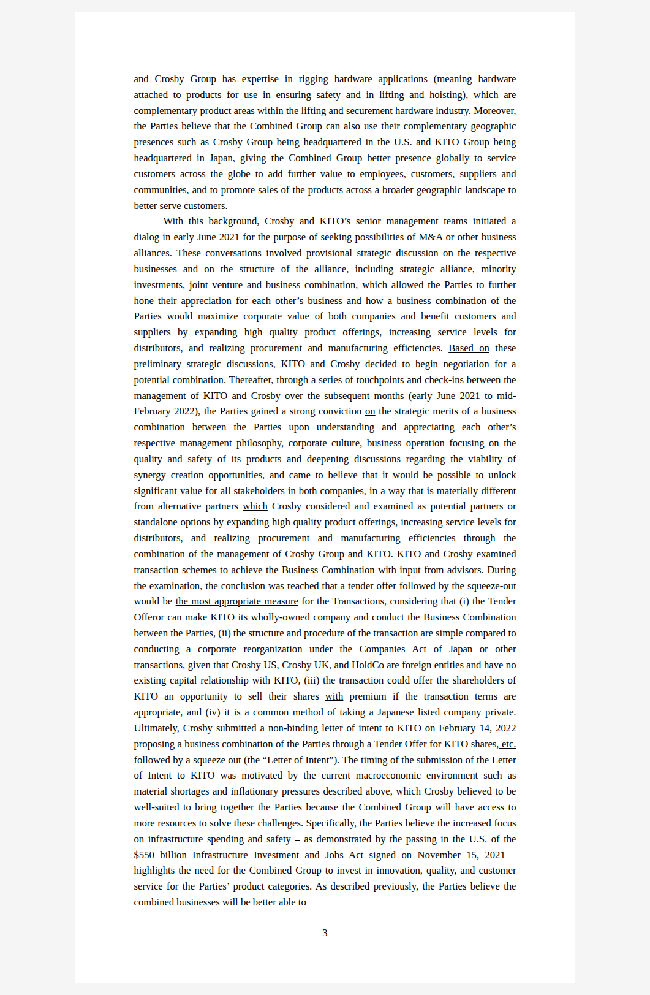and Crosby Group has expertise in rigging hardware applications (meaning hardware attached to products for use in ensuring safety and in lifting and hoisting), which are complementary product areas within the lifting and securement hardware industry. Moreover, the Parties believe that the Combined Group can also use their complementary geographic presences such as Crosby Group being headquartered in the U.S. and KITO Group being headquartered in Japan, giving the Combined Group better presence globally to service customers across the globe to add further value to employees, customers, suppliers and communities, and to promote sales of the products across a broader geographic landscape to better serve customers.
With this background, Crosby and KITO’s senior management teams initiated a dialog in early June 2021 for the purpose of seeking possibilities of M&A or other business alliances. These conversations involved provisional strategic discussion on the respective businesses and on the structure of the alliance, including strategic alliance, minority investments, joint venture and business combination, which allowed the Parties to further hone their appreciation for each other’s business and how a business combination of the Parties would maximize corporate value of both companies and benefit customers and suppliers by expanding high quality product offerings, increasing service levels for distributors, and realizing procurement and manufacturing efficiencies. Based on these preliminary strategic discussions, KITO and Crosby decided to begin negotiation for a potential combination. Thereafter, through a series of touchpoints and check-ins between the management of KITO and Crosby over the subsequent months (early June 2021 to mid-February 2022), the Parties gained a strong conviction on the strategic merits of a business combination between the Parties upon understanding and appreciating each other’s respective management philosophy, corporate culture, business operation focusing on the quality and safety of its products and deepening discussions regarding the viability of synergy creation opportunities, and came to believe that it would be possible to unlock significant value for all stakeholders in both companies, in a way that is materially different from alternative partners which Crosby considered and examined as potential partners or standalone options by expanding high quality product offerings, increasing service levels for distributors, and realizing procurement and manufacturing efficiencies through the combination of the management of Crosby Group and KITO. KITO and Crosby examined transaction schemes to achieve the Business Combination with input from advisors. During the examination, the conclusion was reached that a tender offer followed by the squeeze-out would be the most appropriate measure for the Transactions, considering that (i) the Tender Offeror can make KITO its wholly-owned company and conduct the Business Combination between the Parties, (ii) the structure and procedure of the transaction are simple compared to conducting a corporate reorganization under the Companies Act of Japan or other transactions, given that Crosby US, Crosby UK, and HoldCo are foreign entities and have no existing capital relationship with KITO, (iii) the transaction could offer the shareholders of KITO an opportunity to sell their shares with premium if the transaction terms are appropriate, and (iv) it is a common method of taking a Japanese listed company private. Ultimately, Crosby submitted a non-binding letter of intent to KITO on February 14, 2022 proposing a business combination of the Parties through a Tender Offer for KITO shares, etc. followed by a squeeze out (the “Letter of Intent”). The timing of the submission of the Letter of Intent to KITO was motivated by the current macroeconomic environment such as material shortages and inflationary pressures described above, which Crosby believed to be well-suited to bring together the Parties because the Combined Group will have access to more resources to solve these challenges. Specifically, the Parties believe the increased focus on infrastructure spending and safety – as demonstrated by the passing in the U.S. of the $550 billion Infrastructure Investment and Jobs Act signed on November 15, 2021 – highlights the need for the Combined Group to invest in innovation, quality, and customer service for the Parties’ product categories. As described previously, the Parties believe the combined businesses will be better able to
3